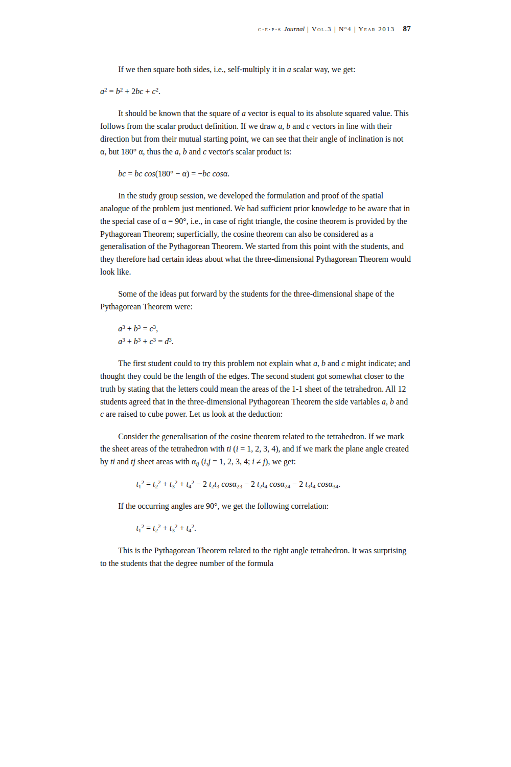c·e·p·s Journal | Vol.3 | No4 | Year 2013 87
If we then square both sides, i.e., self-multiply it in a scalar way, we get:
a2 = b2 + 2bc + c2.
It should be known that the square of a vector is equal to its absolute squared value. This follows from the scalar product definition. If we draw a, b and c vectors in line with their direction but from their mutual starting point, we can see that their angle of inclination is not α, but 180° α, thus the a, b and c vector's scalar product is:
bc = bc cos(180° − α) = −bc cosα.
In the study group session, we developed the formulation and proof of the spatial analogue of the problem just mentioned. We had sufficient prior knowledge to be aware that in the special case of α = 90°, i.e., in case of right triangle, the cosine theorem is provided by the Pythagorean Theorem; superficially, the cosine theorem can also be considered as a generalisation of the Pythagorean Theorem. We started from this point with the students, and they therefore had certain ideas about what the three-dimensional Pythagorean Theorem would look like.
Some of the ideas put forward by the students for the three-dimensional shape of the Pythagorean Theorem were:
a3 + b3 = c3,
a3 + b3 + c3 = d3.
The first student could to try this problem not explain what a, b and c might indicate; and thought they could be the length of the edges. The second student got somewhat closer to the truth by stating that the letters could mean the areas of the 1-1 sheet of the tetrahedron. All 12 students agreed that in the three-dimensional Pythagorean Theorem the side variables a, b and c are raised to cube power. Let us look at the deduction:
Consider the generalisation of the cosine theorem related to the tetrahedron. If we mark the sheet areas of the tetrahedron with ti (i = 1, 2, 3, 4), and if we mark the plane angle created by ti and tj sheet areas with αij (i,j = 1, 2, 3, 4; i ≠ j), we get:
t12 = t22 + t32 + t42 − 2 t2t3 cosα23 − 2 t2t4 cosα24 − 2 t3t4 cosα34.
If the occurring angles are 90°, we get the following correlation:
t12 = t22 + t32 + t42.
This is the Pythagorean Theorem related to the right angle tetrahedron. It was surprising to the students that the degree number of the formula